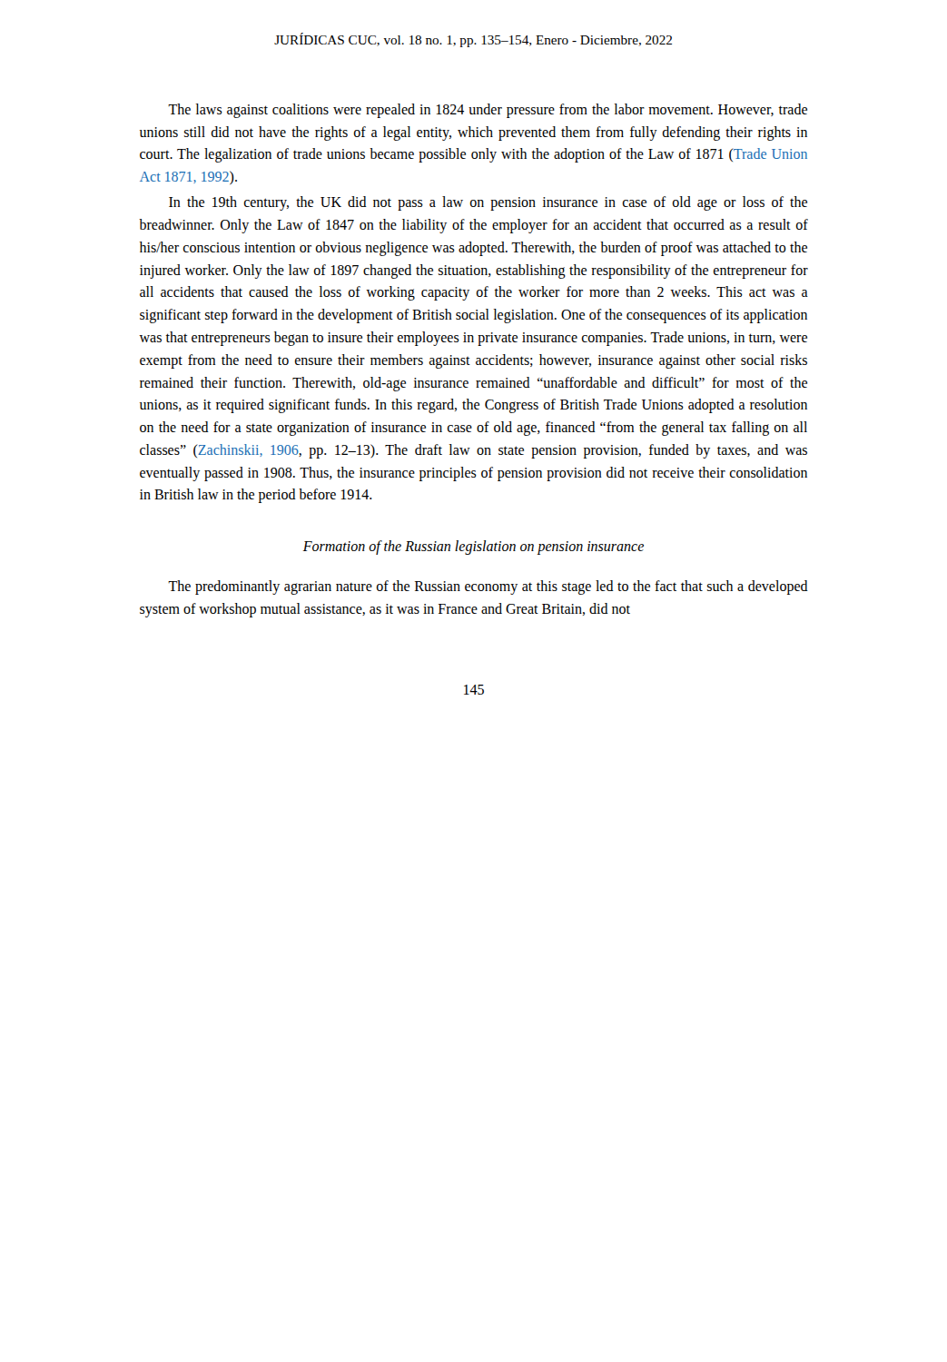JURÍDICAS CUC, vol. 18 no. 1, pp. 135–154, Enero - Diciembre, 2022
The laws against coalitions were repealed in 1824 under pressure from the labor movement. However, trade unions still did not have the rights of a legal entity, which prevented them from fully defending their rights in court. The legalization of trade unions became possible only with the adoption of the Law of 1871 (Trade Union Act 1871, 1992).
In the 19th century, the UK did not pass a law on pension insurance in case of old age or loss of the breadwinner. Only the Law of 1847 on the liability of the employer for an accident that occurred as a result of his/her conscious intention or obvious negligence was adopted. Therewith, the burden of proof was attached to the injured worker. Only the law of 1897 changed the situation, establishing the responsibility of the entrepreneur for all accidents that caused the loss of working capacity of the worker for more than 2 weeks. This act was a significant step forward in the development of British social legislation. One of the consequences of its application was that entrepreneurs began to insure their employees in private insurance companies. Trade unions, in turn, were exempt from the need to ensure their members against accidents; however, insurance against other social risks remained their function. Therewith, old-age insurance remained “unaffordable and difficult” for most of the unions, as it required significant funds. In this regard, the Congress of British Trade Unions adopted a resolution on the need for a state organization of insurance in case of old age, financed “from the general tax falling on all classes” (Zachinskii, 1906, pp. 12–13). The draft law on state pension provision, funded by taxes, and was eventually passed in 1908. Thus, the insurance principles of pension provision did not receive their consolidation in British law in the period before 1914.
Formation of the Russian legislation on pension insurance
The predominantly agrarian nature of the Russian economy at this stage led to the fact that such a developed system of workshop mutual assistance, as it was in France and Great Britain, did not
145